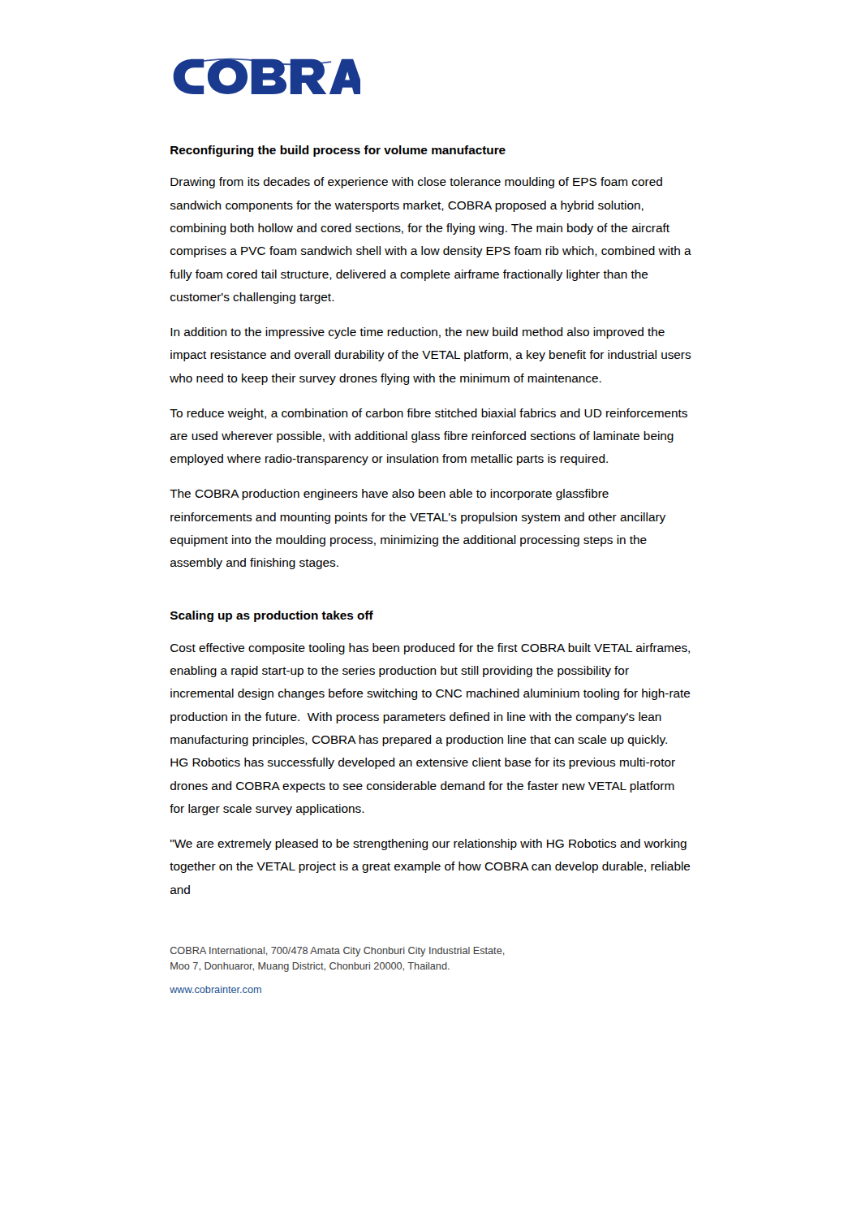Reconfiguring the build process for volume manufacture
Drawing from its decades of experience with close tolerance moulding of EPS foam cored sandwich components for the watersports market, COBRA proposed a hybrid solution, combining both hollow and cored sections, for the flying wing. The main body of the aircraft comprises a PVC foam sandwich shell with a low density EPS foam rib which, combined with a fully foam cored tail structure, delivered a complete airframe fractionally lighter than the customer's challenging target.
In addition to the impressive cycle time reduction, the new build method also improved the impact resistance and overall durability of the VETAL platform, a key benefit for industrial users who need to keep their survey drones flying with the minimum of maintenance.
To reduce weight, a combination of carbon fibre stitched biaxial fabrics and UD reinforcements are used wherever possible, with additional glass fibre reinforced sections of laminate being employed where radio-transparency or insulation from metallic parts is required.
The COBRA production engineers have also been able to incorporate glassfibre reinforcements and mounting points for the VETAL's propulsion system and other ancillary equipment into the moulding process, minimizing the additional processing steps in the assembly and finishing stages.
Scaling up as production takes off
Cost effective composite tooling has been produced for the first COBRA built VETAL airframes, enabling a rapid start-up to the series production but still providing the possibility for incremental design changes before switching to CNC machined aluminium tooling for high-rate production in the future. With process parameters defined in line with the company's lean manufacturing principles, COBRA has prepared a production line that can scale up quickly. HG Robotics has successfully developed an extensive client base for its previous multi-rotor drones and COBRA expects to see considerable demand for the faster new VETAL platform for larger scale survey applications.
"We are extremely pleased to be strengthening our relationship with HG Robotics and working together on the VETAL project is a great example of how COBRA can develop durable, reliable and
COBRA International, 700/478 Amata City Chonburi City Industrial Estate,
Moo 7, Donhuaror, Muang District, Chonburi 20000, Thailand.
www.cobrainter.com